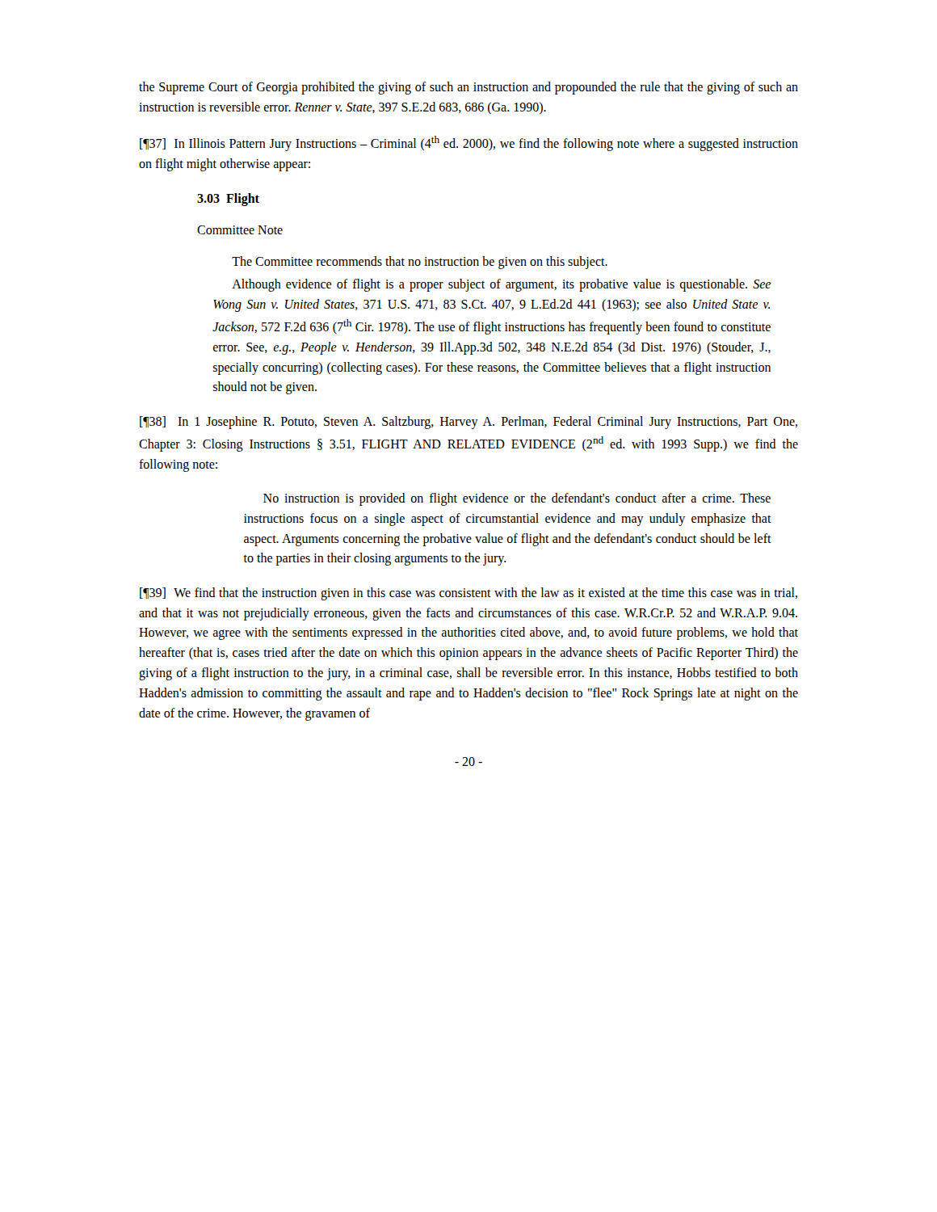the Supreme Court of Georgia prohibited the giving of such an instruction and propounded the rule that the giving of such an instruction is reversible error. Renner v. State, 397 S.E.2d 683, 686 (Ga. 1990).
[¶37] In Illinois Pattern Jury Instructions – Criminal (4th ed. 2000), we find the following note where a suggested instruction on flight might otherwise appear:
3.03 Flight
Committee Note
The Committee recommends that no instruction be given on this subject.
Although evidence of flight is a proper subject of argument, its probative value is questionable. See Wong Sun v. United States, 371 U.S. 471, 83 S.Ct. 407, 9 L.Ed.2d 441 (1963); see also United State v. Jackson, 572 F.2d 636 (7th Cir. 1978). The use of flight instructions has frequently been found to constitute error. See, e.g., People v. Henderson, 39 Ill.App.3d 502, 348 N.E.2d 854 (3d Dist. 1976) (Stouder, J., specially concurring) (collecting cases). For these reasons, the Committee believes that a flight instruction should not be given.
[¶38] In 1 Josephine R. Potuto, Steven A. Saltzburg, Harvey A. Perlman, Federal Criminal Jury Instructions, Part One, Chapter 3: Closing Instructions § 3.51, FLIGHT AND RELATED EVIDENCE (2nd ed. with 1993 Supp.) we find the following note:
No instruction is provided on flight evidence or the defendant's conduct after a crime. These instructions focus on a single aspect of circumstantial evidence and may unduly emphasize that aspect. Arguments concerning the probative value of flight and the defendant's conduct should be left to the parties in their closing arguments to the jury.
[¶39] We find that the instruction given in this case was consistent with the law as it existed at the time this case was in trial, and that it was not prejudicially erroneous, given the facts and circumstances of this case. W.R.Cr.P. 52 and W.R.A.P. 9.04. However, we agree with the sentiments expressed in the authorities cited above, and, to avoid future problems, we hold that hereafter (that is, cases tried after the date on which this opinion appears in the advance sheets of Pacific Reporter Third) the giving of a flight instruction to the jury, in a criminal case, shall be reversible error. In this instance, Hobbs testified to both Hadden's admission to committing the assault and rape and to Hadden's decision to "flee" Rock Springs late at night on the date of the crime. However, the gravamen of
- 20 -